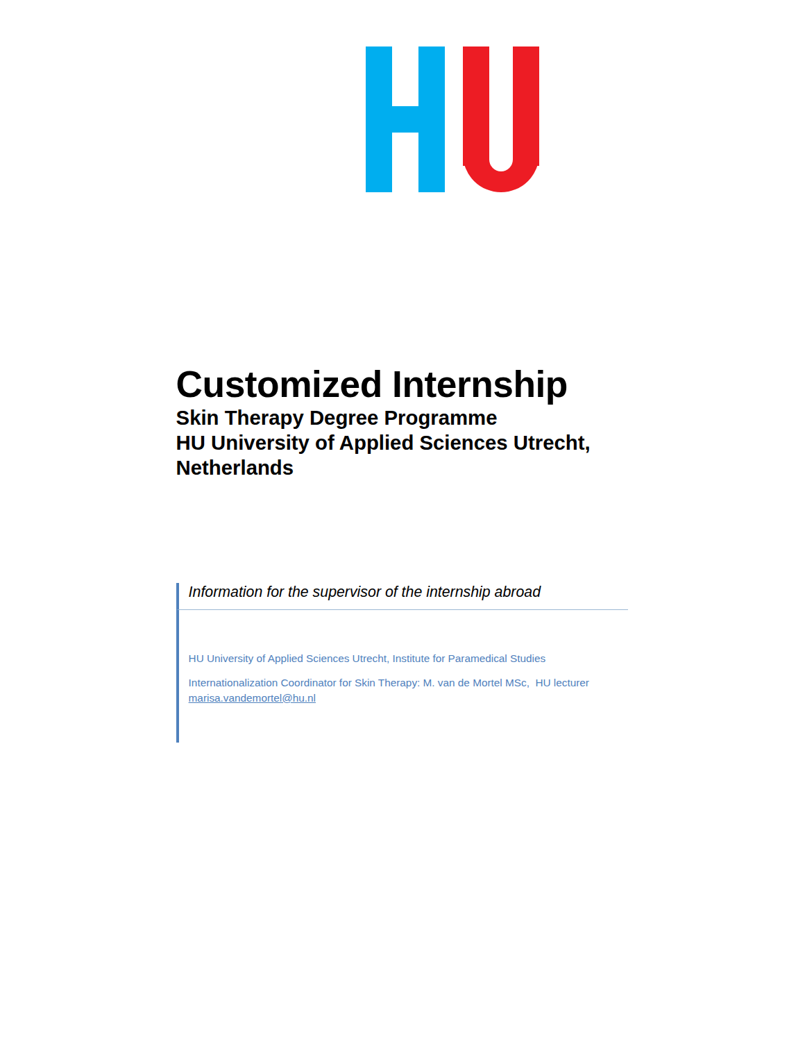Customized Internship
Skin Therapy Degree Programme
HU University of Applied Sciences Utrecht,
Netherlands
Information for the supervisor of the internship abroad
HU University of Applied Sciences Utrecht, Institute for Paramedical Studies
Internationalization Coordinator for Skin Therapy: M. van de Mortel MSc, HU lecturer
marisa.vandemortel@hu.nl